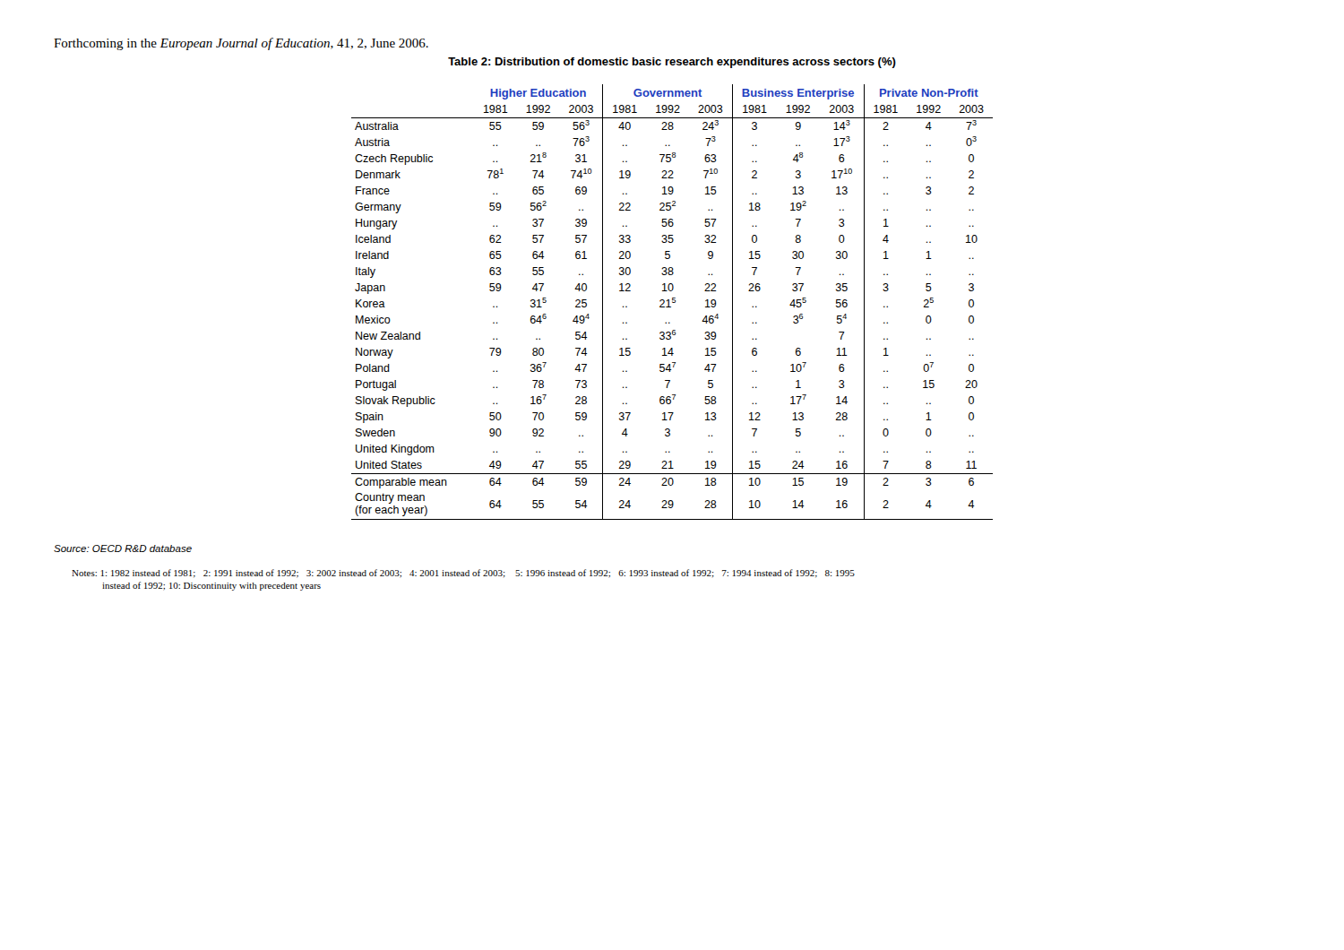Forthcoming in the European Journal of Education, 41, 2, June 2006.
Table 2: Distribution of domestic basic research expenditures across sectors (%)
| | Higher Education | Government | Business Enterprise | Private Non-Profit |
| --- | --- | --- | --- | --- |
| | 1981 | 1992 | 2003 | 1981 | 1992 | 2003 | 1981 | 1992 | 2003 | 1981 | 1992 | 2003 |
| Australia | 55 | 59 | 56 3 | 40 | 28 | 24 3 | 3 | 9 | 14 3 | 2 | 4 | 7 3 |
| Austria | .. | .. | 76 3 | .. | .. | 7 3 | .. | .. | 17 3 | .. | .. | 0 3 |
| Czech Republic | .. | 21 8 | 31 | .. | 75 8 | 63 | .. | 4 8 | 6 | .. | .. | 0 |
| Denmark | 78 1 | 74 | 74 10 | 19 | 22 | 7 10 | 2 | 3 | 17 10 | .. | .. | 2 |
| France | .. | 65 | 69 | .. | 19 | 15 | .. | 13 | 13 | .. | 3 | 2 |
| Germany | 59 | 56 2 | .. | 22 | 25 2 | .. | 18 | 19 2 | .. | .. | .. | .. |
| Hungary | .. | 37 | 39 | .. | 56 | 57 | .. | 7 | 3 | 1 | .. | .. |
| Iceland | 62 | 57 | 57 | 33 | 35 | 32 | 0 | 8 | 0 | 4 | .. | 10 |
| Ireland | 65 | 64 | 61 | 20 | 5 | 9 | 15 | 30 | 30 | 1 | 1 | .. |
| Italy | 63 | 55 | .. | 30 | 38 | .. | 7 | 7 | .. | .. | .. | .. |
| Japan | 59 | 47 | 40 | 12 | 10 | 22 | 26 | 37 | 35 | 3 | 5 | 3 |
| Korea | .. | 31 5 | 25 | .. | 21 5 | 19 | .. | 45 5 | 56 | .. | 2 5 | 0 |
| Mexico | .. | 64 6 | 49 4 | .. | .. | 46 4 | .. | 3 6 | 5 4 | .. | 0 | 0 |
| New Zealand | .. | .. | 54 | .. | 33 6 | 39 | .. | | 7 | .. | .. | .. |
| Norway | 79 | 80 | 74 | 15 | 14 | 15 | 6 | 6 | 11 | 1 | .. | .. |
| Poland | .. | 36 7 | 47 | .. | 54 7 | 47 | .. | 10 7 | 6 | .. | 0 7 | 0 |
| Portugal | .. | 78 | 73 | .. | 7 | 5 | .. | 1 | 3 | .. | 15 | 20 |
| Slovak Republic | .. | 16 7 | 28 | .. | 66 7 | 58 | .. | 17 7 | 14 | .. | .. | 0 |
| Spain | 50 | 70 | 59 | 37 | 17 | 13 | 12 | 13 | 28 | .. | 1 | 0 |
| Sweden | 90 | 92 | .. | 4 | 3 | .. | 7 | 5 | .. | 0 | 0 | .. |
| United Kingdom | .. | .. | .. | .. | .. | .. | .. | .. | .. | .. | .. | .. |
| United States | 49 | 47 | 55 | 29 | 21 | 19 | 15 | 24 | 16 | 7 | 8 | 11 |
| Comparable mean | 64 | 64 | 59 | 24 | 20 | 18 | 10 | 15 | 19 | 2 | 3 | 6 |
| Country mean (for each year) | 64 | 55 | 54 | 24 | 29 | 28 | 10 | 14 | 16 | 2 | 4 | 4 |
Source: OECD R&D database
Notes: 1: 1982 instead of 1981; 2: 1991 instead of 1992; 3: 2002 instead of 2003; 4: 2001 instead of 2003; 5: 1996 instead of 1992; 6: 1993 instead of 1992; 7: 1994 instead of 1992; 8: 1995 instead of 1992; 10: Discontinuity with precedent years